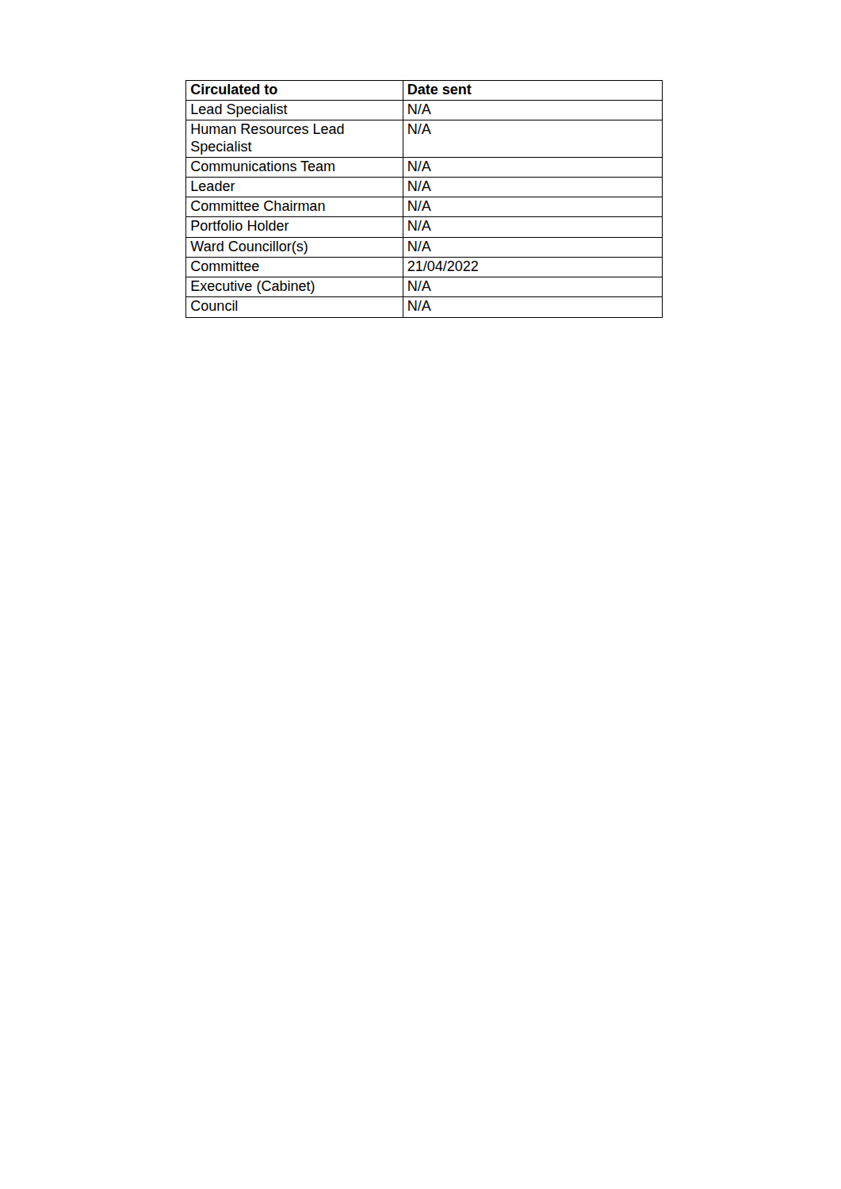| Circulated to | Date sent |
| --- | --- |
| Lead Specialist | N/A |
| Human Resources Lead Specialist | N/A |
| Communications Team | N/A |
| Leader | N/A |
| Committee Chairman | N/A |
| Portfolio Holder | N/A |
| Ward Councillor(s) | N/A |
| Committee | 21/04/2022 |
| Executive (Cabinet) | N/A |
| Council | N/A |